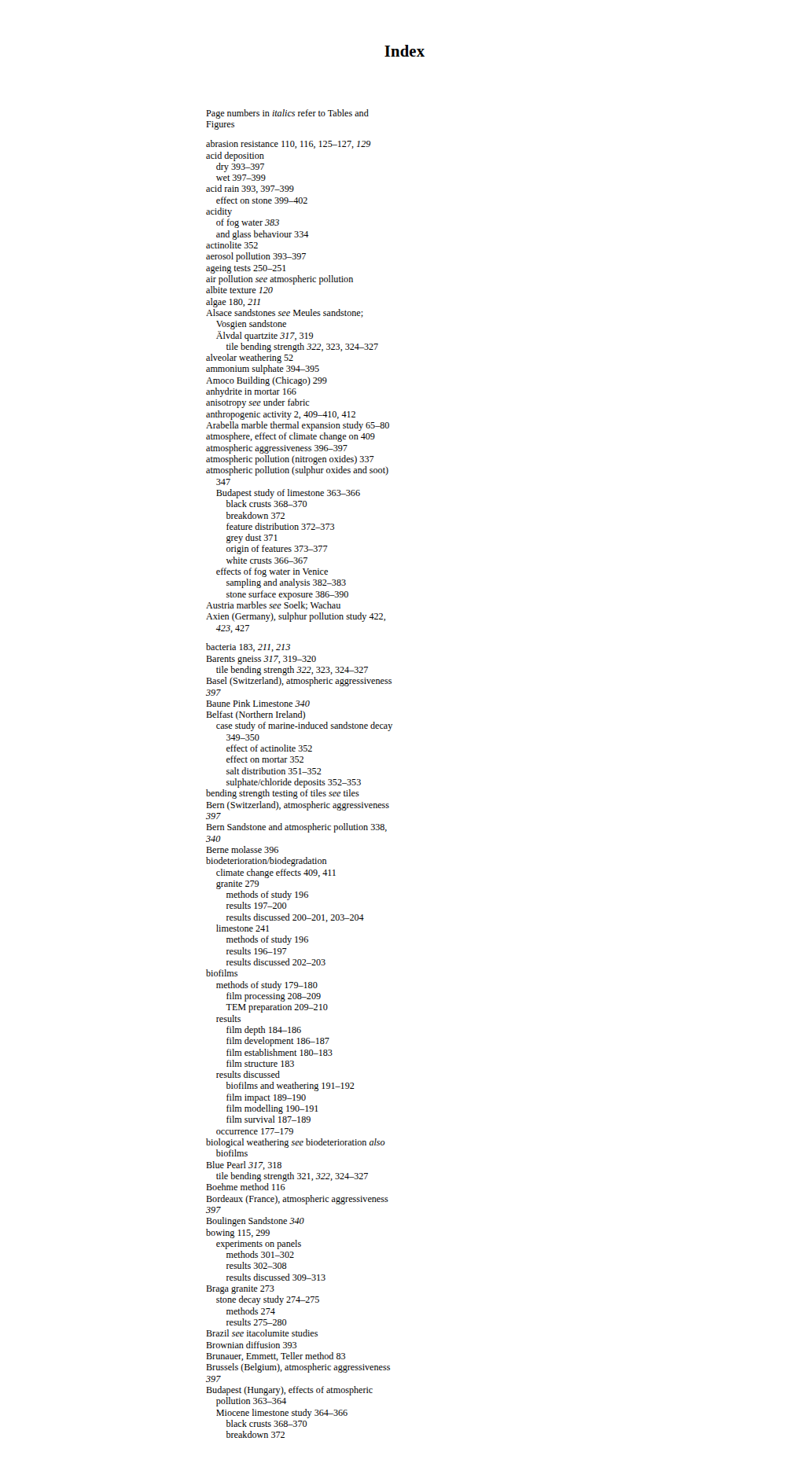Index
Page numbers in italics refer to Tables and Figures
abrasion resistance 110, 116, 125–127, 129
acid deposition
dry 393–397
wet 397–399
acid rain 393, 397–399
effect on stone 399–402
acidity
of fog water 383
and glass behaviour 334
actinolite 352
aerosol pollution 393–397
ageing tests 250–251
air pollution see atmospheric pollution
albite texture 120
algae 180, 211
Alsace sandstones see Meules sandstone; Vosgien sandstone
Älvdal quartzite 317, 319
tile bending strength 322, 323, 324–327
alveolar weathering 52
ammonium sulphate 394–395
Amoco Building (Chicago) 299
anhydrite in mortar 166
anisotropy see under fabric
anthropogenic activity 2, 409–410, 412
Arabella marble thermal expansion study 65–80
atmosphere, effect of climate change on 409
atmospheric aggressiveness 396–397
atmospheric pollution (nitrogen oxides) 337
atmospheric pollution (sulphur oxides and soot) 347
Budapest study of limestone 363–366
black crusts 368–370
breakdown 372
feature distribution 372–373
grey dust 371
origin of features 373–377
white crusts 366–367
effects of fog water in Venice
sampling and analysis 382–383
stone surface exposure 386–390
Austria marbles see Soelk; Wachau
Axien (Germany), sulphur pollution study 422, 423, 427
bacteria 183, 211, 213
Barents gneiss 317, 319–320
tile bending strength 322, 323, 324–327
Basel (Switzerland), atmospheric aggressiveness 397
Baune Pink Limestone 340
Belfast (Northern Ireland)
case study of marine-induced sandstone decay 349–350
effect of actinolite 352
effect on mortar 352
salt distribution 351–352
sulphate/chloride deposits 352–353
bending strength testing of tiles see tiles
Bern (Switzerland), atmospheric aggressiveness 397
Bern Sandstone and atmospheric pollution 338, 340
Berne molasse 396
biodeterioration/biodegradation
climate change effects 409, 411
granite 279
methods of study 196
results 197–200
results discussed 200–201, 203–204
limestone 241
methods of study 196
results 196–197
results discussed 202–203
biofilms
methods of study 179–180
film processing 208–209
TEM preparation 209–210
results
film depth 184–186
film development 186–187
film establishment 180–183
film structure 183
results discussed
biofilms and weathering 191–192
film impact 189–190
film modelling 190–191
film survival 187–189
occurrence 177–179
biological weathering see biodeterioration also biofilms
Blue Pearl 317, 318
tile bending strength 321, 322, 324–327
Boehme method 116
Bordeaux (France), atmospheric aggressiveness 397
Boulingen Sandstone 340
bowing 115, 299
experiments on panels
methods 301–302
results 302–308
results discussed 309–313
Braga granite 273
stone decay study 274–275
methods 274
results 275–280
Brazil see itacolumite studies
Brownian diffusion 393
Brunauer, Emmett, Teller method 83
Brussels (Belgium), atmospheric aggressiveness 397
Budapest (Hungary), effects of atmospheric pollution 363–364
Miocene limestone study 364–366
black crusts 368–370
breakdown 372